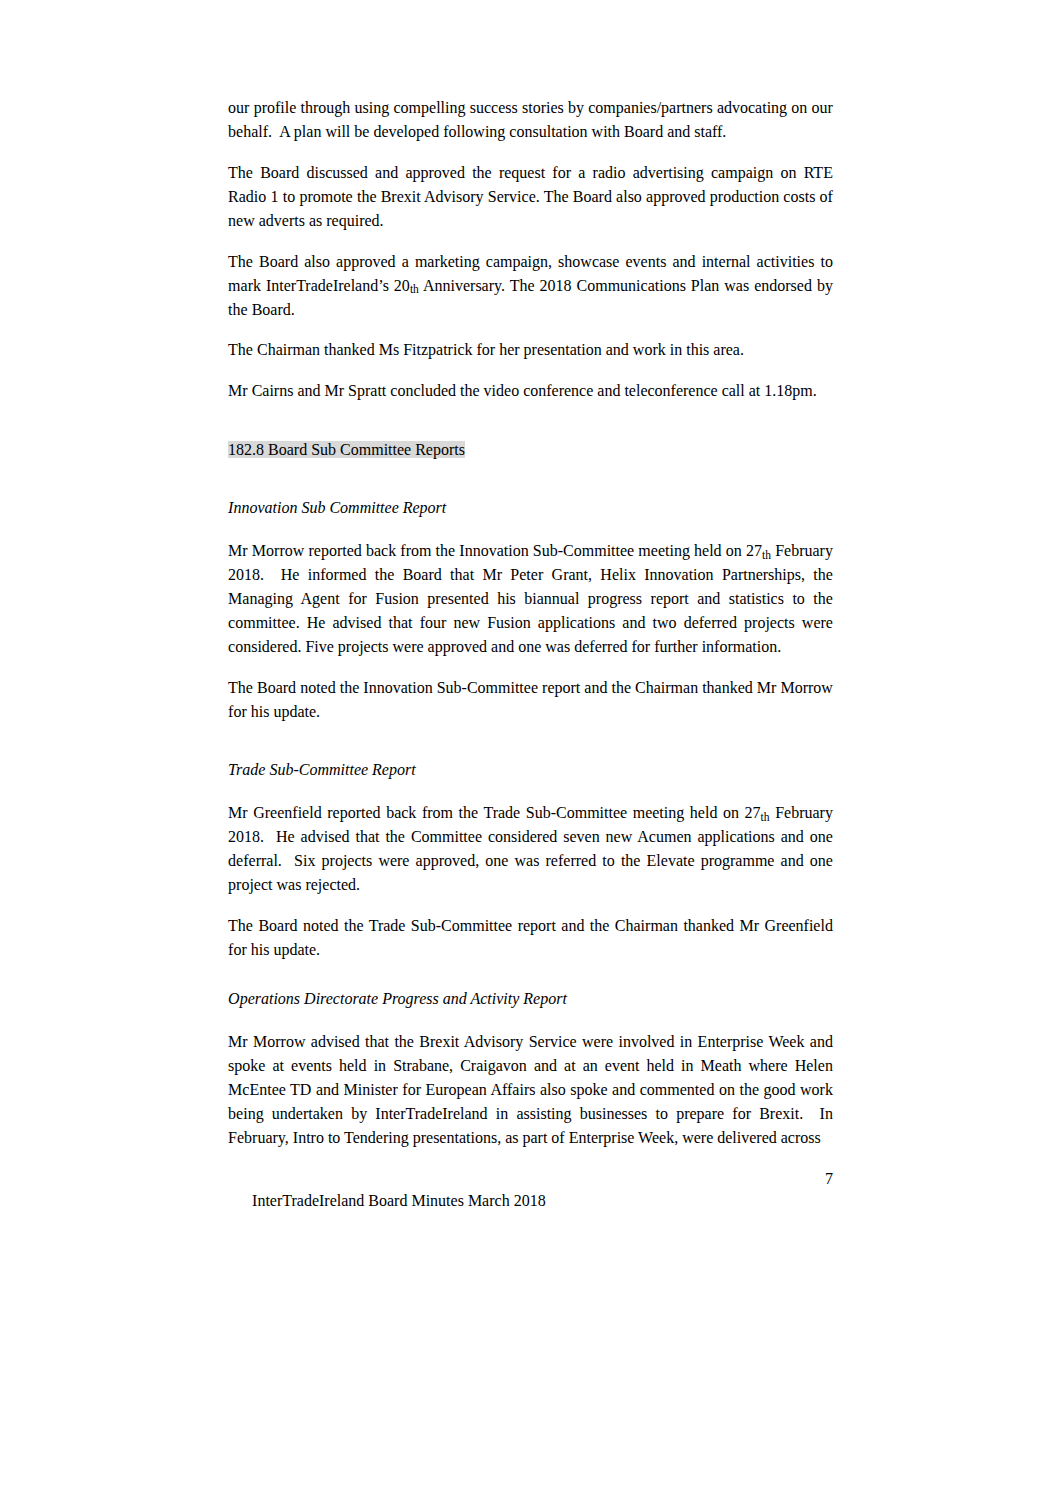our profile through using compelling success stories by companies/partners advocating on our behalf. A plan will be developed following consultation with Board and staff.
The Board discussed and approved the request for a radio advertising campaign on RTE Radio 1 to promote the Brexit Advisory Service. The Board also approved production costs of new adverts as required.
The Board also approved a marketing campaign, showcase events and internal activities to mark InterTradeIreland’s 20th Anniversary. The 2018 Communications Plan was endorsed by the Board.
The Chairman thanked Ms Fitzpatrick for her presentation and work in this area.
Mr Cairns and Mr Spratt concluded the video conference and teleconference call at 1.18pm.
182.8 Board Sub Committee Reports
Innovation Sub Committee Report
Mr Morrow reported back from the Innovation Sub-Committee meeting held on 27th February 2018. He informed the Board that Mr Peter Grant, Helix Innovation Partnerships, the Managing Agent for Fusion presented his biannual progress report and statistics to the committee. He advised that four new Fusion applications and two deferred projects were considered. Five projects were approved and one was deferred for further information.
The Board noted the Innovation Sub-Committee report and the Chairman thanked Mr Morrow for his update.
Trade Sub-Committee Report
Mr Greenfield reported back from the Trade Sub-Committee meeting held on 27th February 2018. He advised that the Committee considered seven new Acumen applications and one deferral. Six projects were approved, one was referred to the Elevate programme and one project was rejected.
The Board noted the Trade Sub-Committee report and the Chairman thanked Mr Greenfield for his update.
Operations Directorate Progress and Activity Report
Mr Morrow advised that the Brexit Advisory Service were involved in Enterprise Week and spoke at events held in Strabane, Craigavon and at an event held in Meath where Helen McEntee TD and Minister for European Affairs also spoke and commented on the good work being undertaken by InterTradeIreland in assisting businesses to prepare for Brexit. In February, Intro to Tendering presentations, as part of Enterprise Week, were delivered across
7
InterTradeIreland Board Minutes March 2018